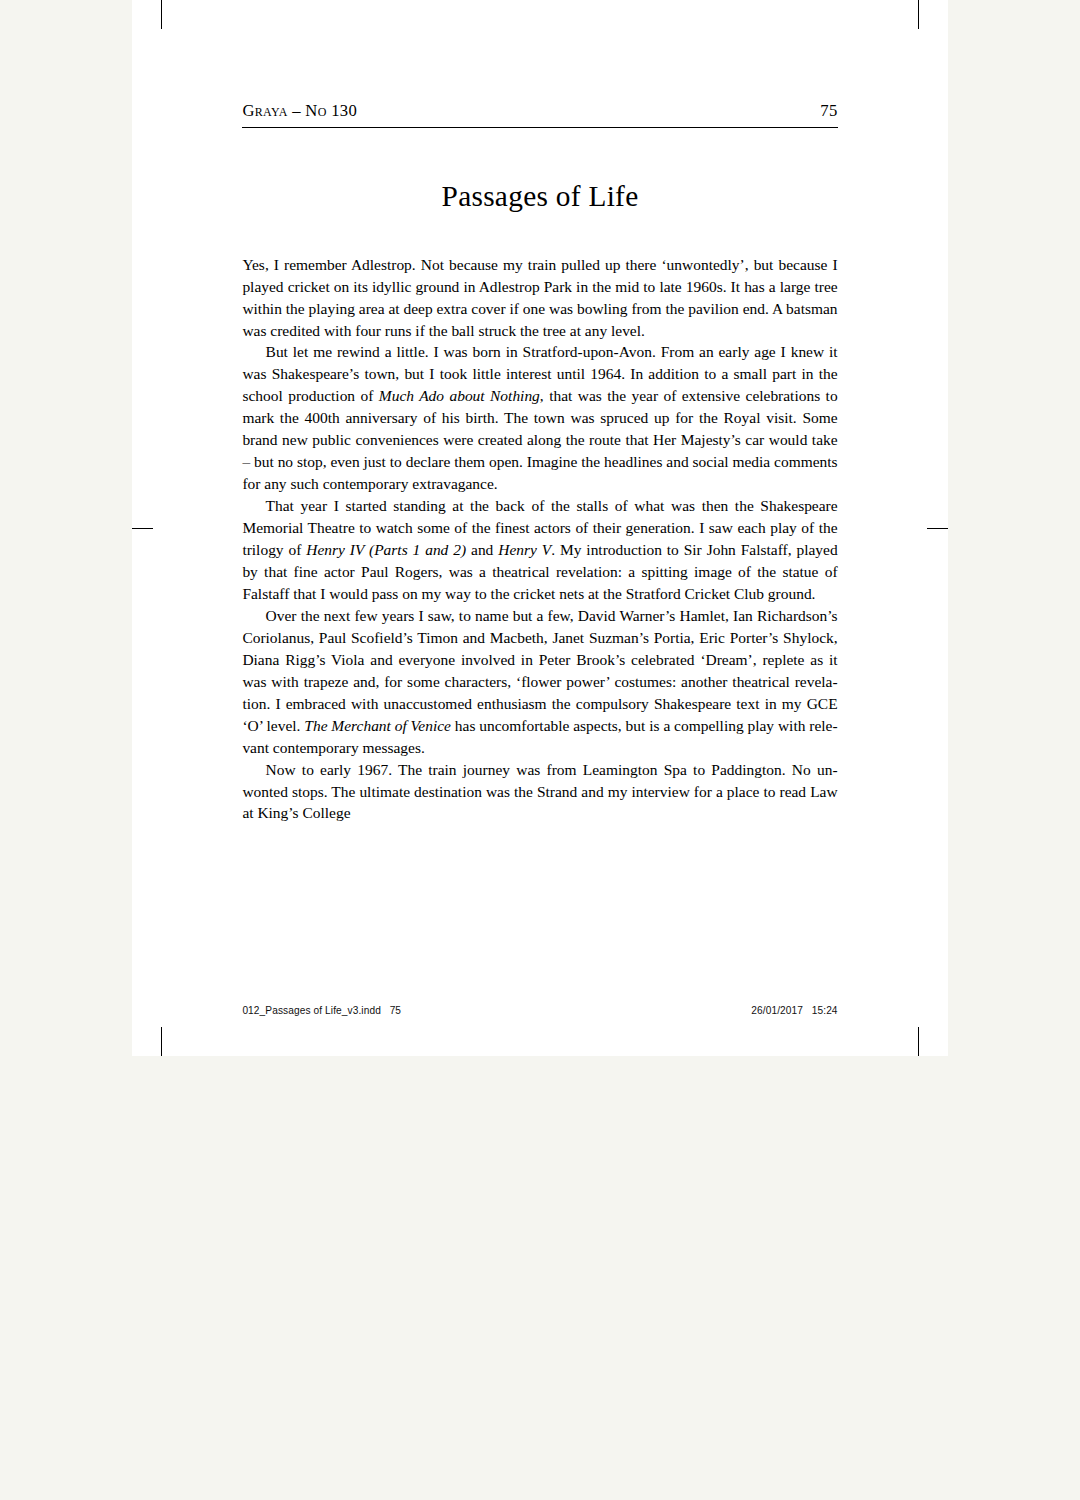Graya – No 130 75
Passages of Life
Yes, I remember Adlestrop. Not because my train pulled up there ‘unwontedly’, but because I played cricket on its idyllic ground in Adlestrop Park in the mid to late 1960s. It has a large tree within the playing area at deep extra cover if one was bowling from the pavilion end. A batsman was credited with four runs if the ball struck the tree at any level.
But let me rewind a little. I was born in Stratford-upon-Avon. From an early age I knew it was Shakespeare’s town, but I took little interest until 1964. In addition to a small part in the school production of Much Ado about Nothing, that was the year of extensive celebrations to mark the 400th anniversary of his birth. The town was spruced up for the Royal visit. Some brand new public conveniences were created along the route that Her Majesty’s car would take – but no stop, even just to declare them open. Imagine the headlines and social media comments for any such contemporary extravagance.
That year I started standing at the back of the stalls of what was then the Shakespeare Memorial Theatre to watch some of the finest actors of their generation. I saw each play of the trilogy of Henry IV (Parts 1 and 2) and Henry V. My introduction to Sir John Falstaff, played by that fine actor Paul Rogers, was a theatrical revelation: a spitting image of the statue of Falstaff that I would pass on my way to the cricket nets at the Stratford Cricket Club ground.
Over the next few years I saw, to name but a few, David Warner’s Hamlet, Ian Richardson’s Coriolanus, Paul Scofield’s Timon and Macbeth, Janet Suzman’s Portia, Eric Porter’s Shylock, Diana Rigg’s Viola and everyone involved in Peter Brook’s celebrated ‘Dream’, replete as it was with trapeze and, for some characters, ‘flower power’ costumes: another theatrical revelation. I embraced with unaccustomed enthusiasm the compulsory Shakespeare text in my GCE ‘O’ level. The Merchant of Venice has uncomfortable aspects, but is a compelling play with relevant contemporary messages.
Now to early 1967. The train journey was from Leamington Spa to Paddington. No unwonted stops. The ultimate destination was the Strand and my interview for a place to read Law at King’s College
012_Passages of Life_v3.indd 75 26/01/2017 15:24